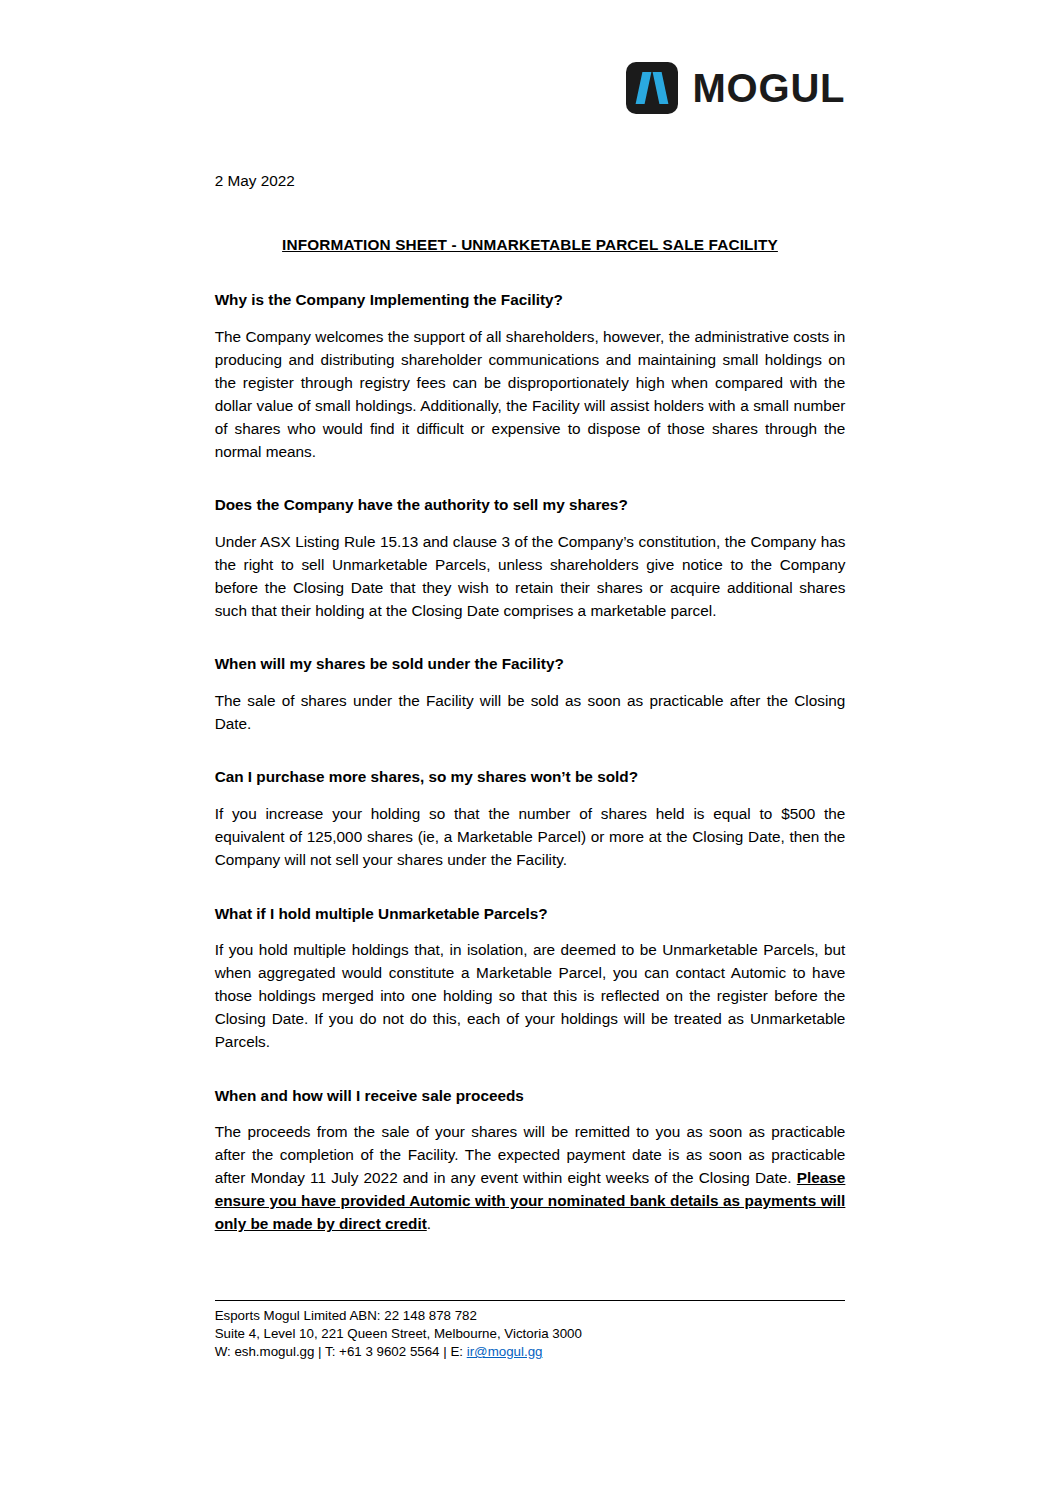MOGUL
2 May 2022
INFORMATION SHEET - UNMARKETABLE PARCEL SALE FACILITY
Why is the Company Implementing the Facility?
The Company welcomes the support of all shareholders, however, the administrative costs in producing and distributing shareholder communications and maintaining small holdings on the register through registry fees can be disproportionately high when compared with the dollar value of small holdings. Additionally, the Facility will assist holders with a small number of shares who would find it difficult or expensive to dispose of those shares through the normal means.
Does the Company have the authority to sell my shares?
Under ASX Listing Rule 15.13 and clause 3 of the Company’s constitution, the Company has the right to sell Unmarketable Parcels, unless shareholders give notice to the Company before the Closing Date that they wish to retain their shares or acquire additional shares such that their holding at the Closing Date comprises a marketable parcel.
When will my shares be sold under the Facility?
The sale of shares under the Facility will be sold as soon as practicable after the Closing Date.
Can I purchase more shares, so my shares won’t be sold?
If you increase your holding so that the number of shares held is equal to $500 the equivalent of 125,000 shares (ie, a Marketable Parcel) or more at the Closing Date, then the Company will not sell your shares under the Facility.
What if I hold multiple Unmarketable Parcels?
If you hold multiple holdings that, in isolation, are deemed to be Unmarketable Parcels, but when aggregated would constitute a Marketable Parcel, you can contact Automic to have those holdings merged into one holding so that this is reflected on the register before the Closing Date. If you do not do this, each of your holdings will be treated as Unmarketable Parcels.
When and how will I receive sale proceeds
The proceeds from the sale of your shares will be remitted to you as soon as practicable after the completion of the Facility. The expected payment date is as soon as practicable after Monday 11 July 2022 and in any event within eight weeks of the Closing Date. Please ensure you have provided Automic with your nominated bank details as payments will only be made by direct credit.
Esports Mogul Limited ABN: 22 148 878 782
Suite 4, Level 10, 221 Queen Street, Melbourne, Victoria 3000
W: esh.mogul.gg | T: +61 3 9602 5564 | E: ir@mogul.gg